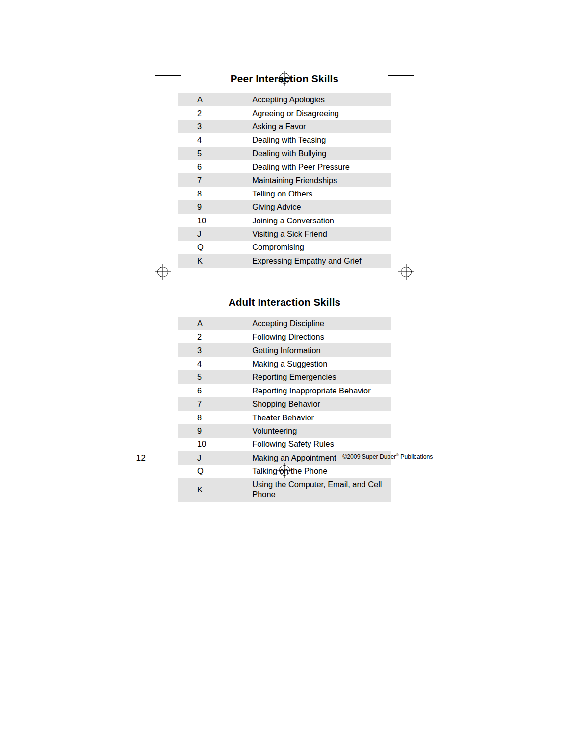Peer Interaction Skills
| A | Accepting Apologies |
| 2 | Agreeing or Disagreeing |
| 3 | Asking a Favor |
| 4 | Dealing with Teasing |
| 5 | Dealing with Bullying |
| 6 | Dealing with Peer Pressure |
| 7 | Maintaining Friendships |
| 8 | Telling on Others |
| 9 | Giving Advice |
| 10 | Joining a Conversation |
| J | Visiting a Sick Friend |
| Q | Compromising |
| K | Expressing Empathy and Grief |
Adult Interaction Skills
| A | Accepting Discipline |
| 2 | Following Directions |
| 3 | Getting Information |
| 4 | Making a Suggestion |
| 5 | Reporting Emergencies |
| 6 | Reporting Inappropriate Behavior |
| 7 | Shopping Behavior |
| 8 | Theater Behavior |
| 9 | Volunteering |
| 10 | Following Safety Rules |
| J | Making an Appointment |
| Q | Talking on the Phone |
| K | Using the Computer, Email, and Cell Phone |
12 ©2009 Super Duper® Publications